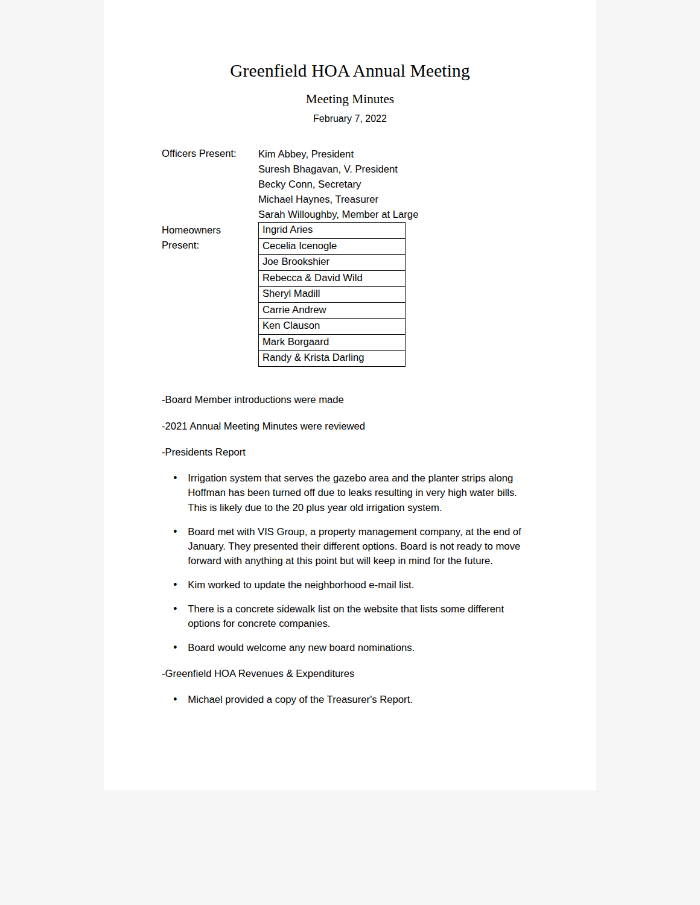Greenfield HOA Annual Meeting
Meeting Minutes
February 7, 2022
| Officers Present: | Kim Abbey, President Suresh Bhagavan, V. President Becky Conn, Secretary Michael Haynes, Treasurer Sarah Willoughby, Member at Large |
| Homeowners Present: | / Ingrid Aries / / Cecelia Icenogle / / Joe Brookshier / / Rebecca & David Wild / / Sheryl Madill / / Carrie Andrew / / Ken Clauson / / Mark Borgaard / / Randy & Krista Darling / |
-Board Member introductions were made
-2021 Annual Meeting Minutes were reviewed
-Presidents Report
Irrigation system that serves the gazebo area and the planter strips along Hoffman has been turned off due to leaks resulting in very high water bills. This is likely due to the 20 plus year old irrigation system.
Board met with VIS Group, a property management company, at the end of January. They presented their different options. Board is not ready to move forward with anything at this point but will keep in mind for the future.
Kim worked to update the neighborhood e-mail list.
There is a concrete sidewalk list on the website that lists some different options for concrete companies.
Board would welcome any new board nominations.
-Greenfield HOA Revenues & Expenditures
Michael provided a copy of the Treasurer's Report.